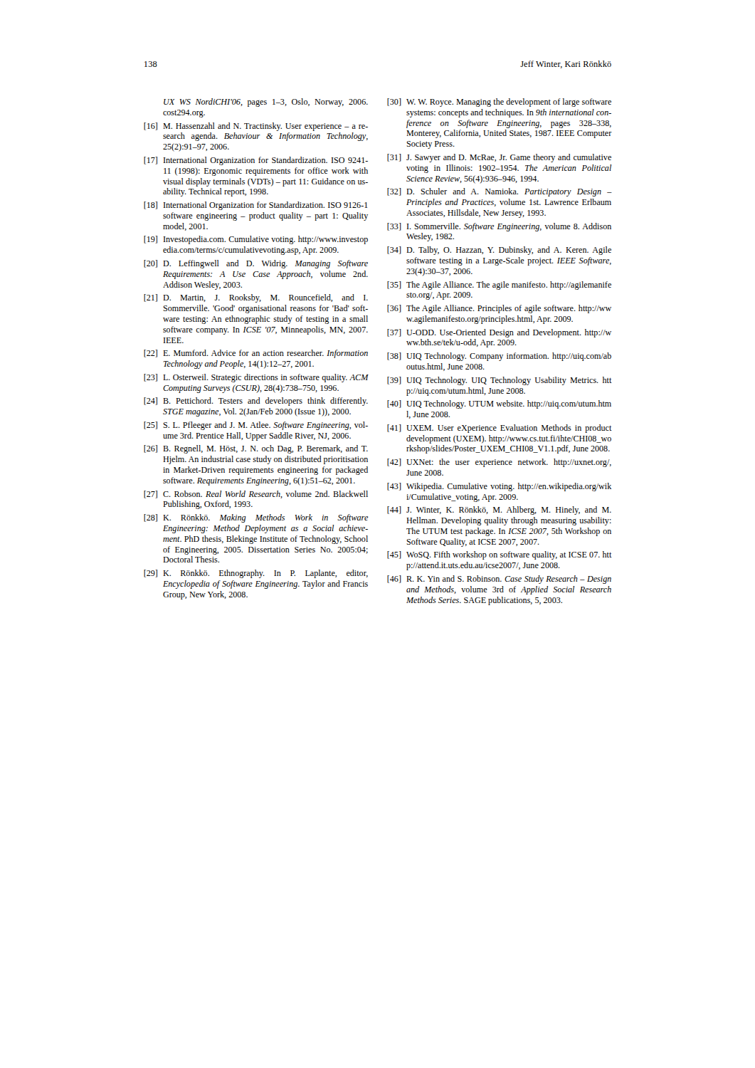138
Jeff Winter, Kari Rönkkö
UX WS NordiCHI'06, pages 1–3, Oslo, Norway, 2006. cost294.org.
[16] M. Hassenzahl and N. Tractinsky. User experience – a research agenda. Behaviour & Information Technology, 25(2):91–97, 2006.
[17] International Organization for Standardization. ISO 9241-11 (1998): Ergonomic requirements for office work with visual display terminals (VDTs) – part 11: Guidance on usability. Technical report, 1998.
[18] International Organization for Standardization. ISO 9126-1 software engineering – product quality – part 1: Quality model, 2001.
[19] Investopedia.com. Cumulative voting. http://www.investopedia.com/terms/c/cumulativevoting.asp, Apr. 2009.
[20] D. Leffingwell and D. Widrig. Managing Software Requirements: A Use Case Approach, volume 2nd. Addison Wesley, 2003.
[21] D. Martin, J. Rooksby, M. Rouncefield, and I. Sommerville. 'Good' organisational reasons for 'Bad' software testing: An ethnographic study of testing in a small software company. In ICSE '07, Minneapolis, MN, 2007. IEEE.
[22] E. Mumford. Advice for an action researcher. Information Technology and People, 14(1):12–27, 2001.
[23] L. Osterweil. Strategic directions in software quality. ACM Computing Surveys (CSUR), 28(4):738–750, 1996.
[24] B. Pettichord. Testers and developers think differently. STGE magazine, Vol. 2(Jan/Feb 2000 (Issue 1)), 2000.
[25] S. L. Pfleeger and J. M. Atlee. Software Engineering, volume 3rd. Prentice Hall, Upper Saddle River, NJ, 2006.
[26] B. Regnell, M. Höst, J. N. och Dag, P. Beremark, and T. Hjelm. An industrial case study on distributed prioritisation in Market-Driven requirements engineering for packaged software. Requirements Engineering, 6(1):51–62, 2001.
[27] C. Robson. Real World Research, volume 2nd. Blackwell Publishing, Oxford, 1993.
[28] K. Rönkkö. Making Methods Work in Software Engineering: Method Deployment as a Social achievement. PhD thesis, Blekinge Institute of Technology, School of Engineering, 2005. Dissertation Series No. 2005:04; Doctoral Thesis.
[29] K. Rönkkö. Ethnography. In P. Laplante, editor, Encyclopedia of Software Engineering. Taylor and Francis Group, New York, 2008.
[30] W. W. Royce. Managing the development of large software systems: concepts and techniques. In 9th international conference on Software Engineering, pages 328–338, Monterey, California, United States, 1987. IEEE Computer Society Press.
[31] J. Sawyer and D. McRae, Jr. Game theory and cumulative voting in Illinois: 1902–1954. The American Political Science Review, 56(4):936–946, 1994.
[32] D. Schuler and A. Namioka. Participatory Design – Principles and Practices, volume 1st. Lawrence Erlbaum Associates, Hillsdale, New Jersey, 1993.
[33] I. Sommerville. Software Engineering, volume 8. Addison Wesley, 1982.
[34] D. Talby, O. Hazzan, Y. Dubinsky, and A. Keren. Agile software testing in a Large-Scale project. IEEE Software, 23(4):30–37, 2006.
[35] The Agile Alliance. The agile manifesto. http://agilemanifesto.org/, Apr. 2009.
[36] The Agile Alliance. Principles of agile software. http://www.agilemanifesto.org/principles.html, Apr. 2009.
[37] U-ODD. Use-Oriented Design and Development. http://www.bth.se/tek/u-odd, Apr. 2009.
[38] UIQ Technology. Company information. http://uiq.com/aboutus.html, June 2008.
[39] UIQ Technology. UIQ Technology Usability Metrics. http://uiq.com/utum.html, June 2008.
[40] UIQ Technology. UTUM website. http://uiq.com/utum.html, June 2008.
[41] UXEM. User eXperience Evaluation Methods in product development (UXEM). http://www.cs.tut.fi/ihte/CHI08_workshop/slides/Poster_UXEM_CHI08_V1.1.pdf, June 2008.
[42] UXNet: the user experience network. http://uxnet.org/, June 2008.
[43] Wikipedia. Cumulative voting. http://en.wikipedia.org/wiki/Cumulative_voting, Apr. 2009.
[44] J. Winter, K. Rönkkö, M. Ahlberg, M. Hinely, and M. Hellman. Developing quality through measuring usability: The UTUM test package. In ICSE 2007, 5th Workshop on Software Quality, at ICSE 2007, 2007.
[45] WoSQ. Fifth workshop on software quality, at ICSE 07. http://attend.it.uts.edu.au/icse2007/, June 2008.
[46] R. K. Yin and S. Robinson. Case Study Research – Design and Methods, volume 3rd of Applied Social Research Methods Series. SAGE publications, 5, 2003.